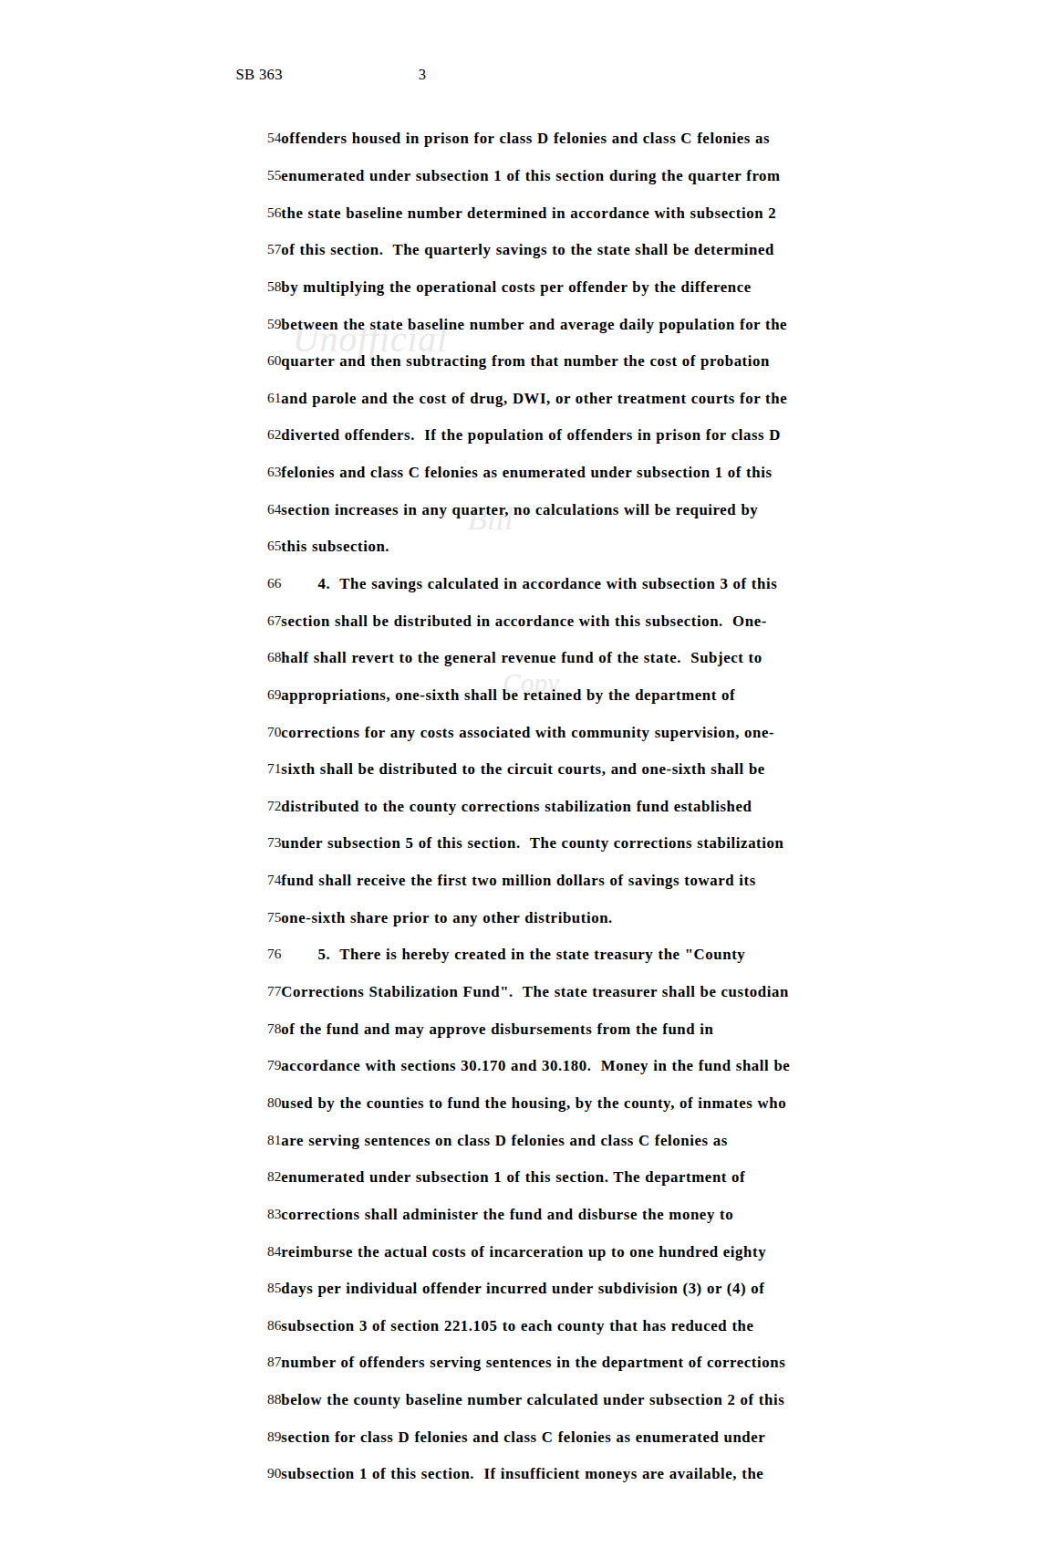Unofficial
Bill
Copy
SB 363 3
| 54 | offenders housed in prison for class D felonies and class C felonies as |
| 55 | enumerated under subsection 1 of this section during the quarter from |
| 56 | the state baseline number determined in accordance with subsection 2 |
| 57 | of this section. The quarterly savings to the state shall be determined |
| 58 | by multiplying the operational costs per offender by the difference |
| 59 | between the state baseline number and average daily population for the |
| 60 | quarter and then subtracting from that number the cost of probation |
| 61 | and parole and the cost of drug, DWI, or other treatment courts for the |
| 62 | diverted offenders. If the population of offenders in prison for class D |
| 63 | felonies and class C felonies as enumerated under subsection 1 of this |
| 64 | section increases in any quarter, no calculations will be required by |
| 65 | this subsection. |
| 66 | 4. The savings calculated in accordance with subsection 3 of this |
| 67 | section shall be distributed in accordance with this subsection. One- |
| 68 | half shall revert to the general revenue fund of the state. Subject to |
| 69 | appropriations, one-sixth shall be retained by the department of |
| 70 | corrections for any costs associated with community supervision, one- |
| 71 | sixth shall be distributed to the circuit courts, and one-sixth shall be |
| 72 | distributed to the county corrections stabilization fund established |
| 73 | under subsection 5 of this section. The county corrections stabilization |
| 74 | fund shall receive the first two million dollars of savings toward its |
| 75 | one-sixth share prior to any other distribution. |
| 76 | 5. There is hereby created in the state treasury the "County |
| 77 | Corrections Stabilization Fund". The state treasurer shall be custodian |
| 78 | of the fund and may approve disbursements from the fund in |
| 79 | accordance with sections 30.170 and 30.180. Money in the fund shall be |
| 80 | used by the counties to fund the housing, by the county, of inmates who |
| 81 | are serving sentences on class D felonies and class C felonies as |
| 82 | enumerated under subsection 1 of this section. The department of |
| 83 | corrections shall administer the fund and disburse the money to |
| 84 | reimburse the actual costs of incarceration up to one hundred eighty |
| 85 | days per individual offender incurred under subdivision (3) or (4) of |
| 86 | subsection 3 of section 221.105 to each county that has reduced the |
| 87 | number of offenders serving sentences in the department of corrections |
| 88 | below the county baseline number calculated under subsection 2 of this |
| 89 | section for class D felonies and class C felonies as enumerated under |
| 90 | subsection 1 of this section. If insufficient moneys are available, the |